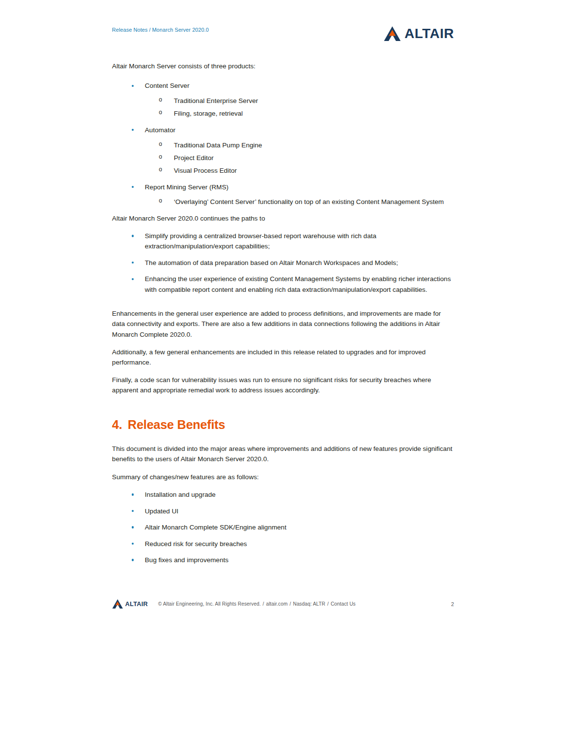Release Notes/Monarch Server 2020.0
ALTAIR
Altair Monarch Server consists of three products:
Content Server
Traditional Enterprise Server
Filing, storage, retrieval
Automator
Traditional Data Pump Engine
Project Editor
Visual Process Editor
Report Mining Server (RMS)
‘Overlaying’ Content Server’ functionality on top of an existing Content Management System
Altair Monarch Server 2020.0 continues the paths to
Simplify providing a centralized browser-based report warehouse with rich data extraction/manipulation/export capabilities;
The automation of data preparation based on Altair Monarch Workspaces and Models;
Enhancing the user experience of existing Content Management Systems by enabling richer interactions with compatible report content and enabling rich data extraction/manipulation/export capabilities.
Enhancements in the general user experience are added to process definitions, and improvements are made for data connectivity and exports. There are also a few additions in data connections following the additions in Altair Monarch Complete 2020.0.
Additionally, a few general enhancements are included in this release related to upgrades and for improved performance.
Finally, a code scan for vulnerability issues was run to ensure no significant risks for security breaches where apparent and appropriate remedial work to address issues accordingly.
4. Release Benefits
This document is divided into the major areas where improvements and additions of new features provide significant benefits to the users of Altair Monarch Server 2020.0.
Summary of changes/new features are as follows:
Installation and upgrade
Updated UI
Altair Monarch Complete SDK/Engine alignment
Reduced risk for security breaches
Bug fixes and improvements
ALTAIR
© Altair Engineering, Inc. All Rights Reserved./altair.com/Nasdaq: ALTR/Contact Us
2